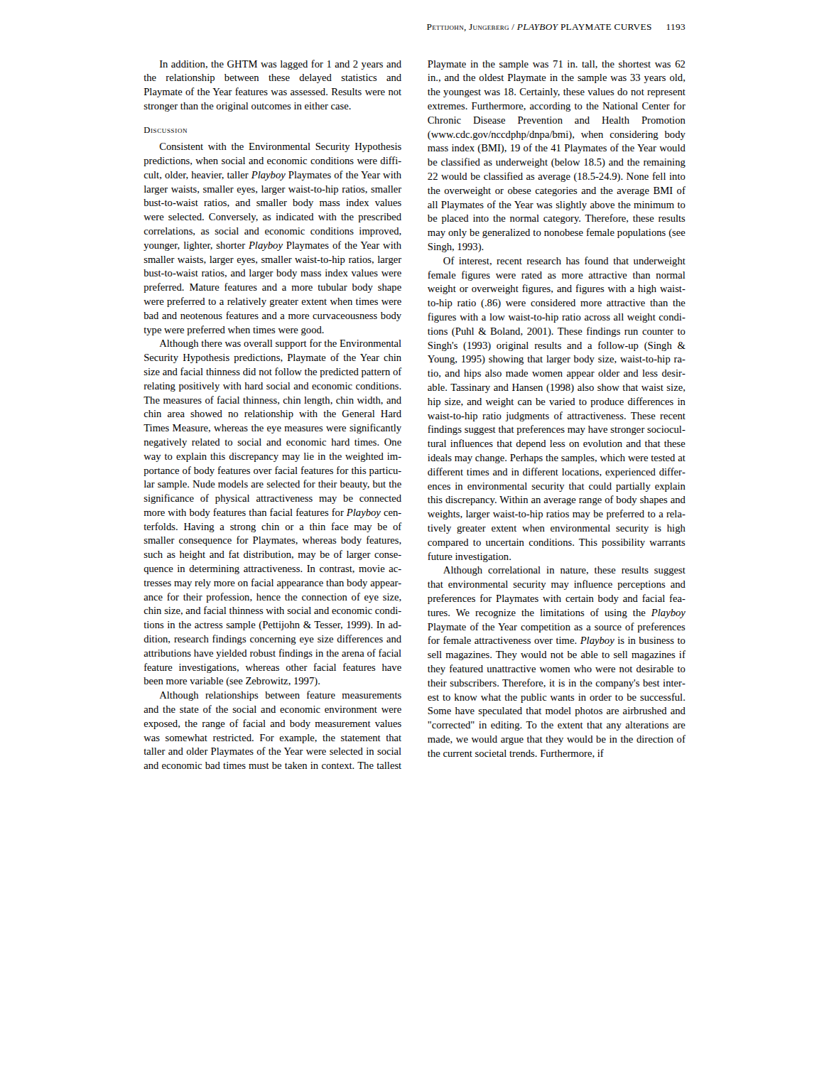Pettijohn, Jungeberg / PLAYBOY PLAYMATE CURVES1193
In addition, the GHTM was lagged for 1 and 2 years and the relationship between these delayed statistics and Playmate of the Year features was assessed. Results were not stronger than the original outcomes in either case.
Discussion
Consistent with the Environmental Security Hypothesis predictions, when social and economic conditions were difficult, older, heavier, taller Playboy Playmates of the Year with larger waists, smaller eyes, larger waist-to-hip ratios, smaller bust-to-waist ratios, and smaller body mass index values were selected. Conversely, as indicated with the prescribed correlations, as social and economic conditions improved, younger, lighter, shorter Playboy Playmates of the Year with smaller waists, larger eyes, smaller waist-to-hip ratios, larger bust-to-waist ratios, and larger body mass index values were preferred. Mature features and a more tubular body shape were preferred to a relatively greater extent when times were bad and neotenous features and a more curvaceousness body type were preferred when times were good.
Although there was overall support for the Environmental Security Hypothesis predictions, Playmate of the Year chin size and facial thinness did not follow the predicted pattern of relating positively with hard social and economic conditions. The measures of facial thinness, chin length, chin width, and chin area showed no relationship with the General Hard Times Measure, whereas the eye measures were significantly negatively related to social and economic hard times. One way to explain this discrepancy may lie in the weighted importance of body features over facial features for this particular sample. Nude models are selected for their beauty, but the significance of physical attractiveness may be connected more with body features than facial features for Playboy centerfolds. Having a strong chin or a thin face may be of smaller consequence for Playmates, whereas body features, such as height and fat distribution, may be of larger consequence in determining attractiveness. In contrast, movie actresses may rely more on facial appearance than body appearance for their profession, hence the connection of eye size, chin size, and facial thinness with social and economic conditions in the actress sample (Pettijohn & Tesser, 1999). In addition, research findings concerning eye size differences and attributions have yielded robust findings in the arena of facial feature investigations, whereas other facial features have been more variable (see Zebrowitz, 1997).
Although relationships between feature measurements and the state of the social and economic environment were exposed, the range of facial and body measurement values was somewhat restricted. For example, the statement that taller and older Playmates of the Year were selected in social and economic bad times must be taken in context. The tallest Playmate in the sample was 71 in. tall, the shortest was 62 in., and the oldest Playmate in the sample was 33 years old, the youngest was 18. Certainly, these values do not represent extremes. Furthermore, according to the National Center for Chronic Disease Prevention and Health Promotion (www.cdc.gov/nccdphp/dnpa/bmi), when considering body mass index (BMI), 19 of the 41 Playmates of the Year would be classified as underweight (below 18.5) and the remaining 22 would be classified as average (18.5-24.9). None fell into the overweight or obese categories and the average BMI of all Playmates of the Year was slightly above the minimum to be placed into the normal category. Therefore, these results may only be generalized to nonobese female populations (see Singh, 1993).
Of interest, recent research has found that underweight female figures were rated as more attractive than normal weight or overweight figures, and figures with a high waist-to-hip ratio (.86) were considered more attractive than the figures with a low waist-to-hip ratio across all weight conditions (Puhl & Boland, 2001). These findings run counter to Singh's (1993) original results and a follow-up (Singh & Young, 1995) showing that larger body size, waist-to-hip ratio, and hips also made women appear older and less desirable. Tassinary and Hansen (1998) also show that waist size, hip size, and weight can be varied to produce differences in waist-to-hip ratio judgments of attractiveness. These recent findings suggest that preferences may have stronger sociocultural influences that depend less on evolution and that these ideals may change. Perhaps the samples, which were tested at different times and in different locations, experienced differences in environmental security that could partially explain this discrepancy. Within an average range of body shapes and weights, larger waist-to-hip ratios may be preferred to a relatively greater extent when environmental security is high compared to uncertain conditions. This possibility warrants future investigation.
Although correlational in nature, these results suggest that environmental security may influence perceptions and preferences for Playmates with certain body and facial features. We recognize the limitations of using the Playboy Playmate of the Year competition as a source of preferences for female attractiveness over time. Playboy is in business to sell magazines. They would not be able to sell magazines if they featured unattractive women who were not desirable to their subscribers. Therefore, it is in the company's best interest to know what the public wants in order to be successful. Some have speculated that model photos are airbrushed and "corrected" in editing. To the extent that any alterations are made, we would argue that they would be in the direction of the current societal trends. Furthermore, if